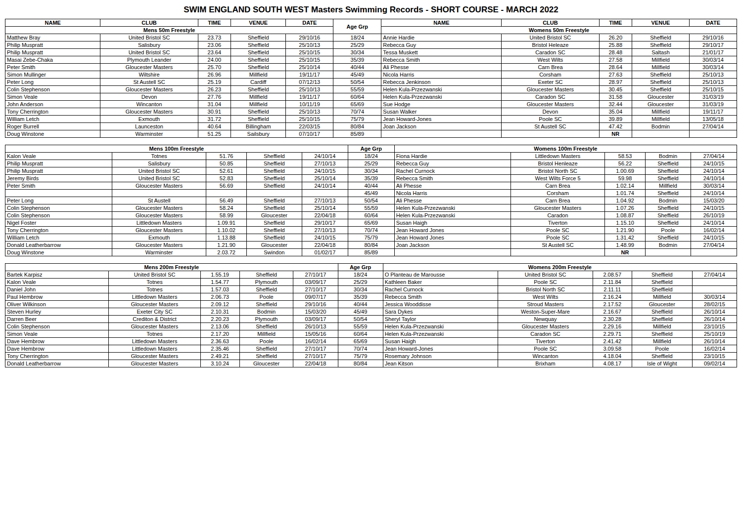SWIM ENGLAND SOUTH WEST Masters Swimming Records - SHORT COURSE - MARCH 2022
| NAME | CLUB | TIME | VENUE | DATE | Age Grp | NAME | CLUB | TIME | VENUE | DATE |
| --- | --- | --- | --- | --- | --- | --- | --- | --- | --- | --- |
| Mens 50m Freestyle | Womens 50m Freestyle |
| Matthew Bray | United Bristol SC | 23.73 | Sheffield | 29/10/16 | 18/24 | Annie Hardie | United Bristol SC | 26.20 | Sheffield | 29/10/16 |
| Philip Muspratt | Salisbury | 23.06 | Sheffield | 25/10/13 | 25/29 | Rebecca Guy | Bristol Heleaze | 25.88 | Sheffield | 29/10/17 |
| Philip Muspratt | United Bristol SC | 23.64 | Sheffield | 25/10/15 | 30/34 | Tessa Muskett | Caradon SC | 28.48 | Saltash | 21/01/17 |
| Masai Zebe-Chaka | Plymouth Leander | 24.00 | Sheffield | 25/10/15 | 35/39 | Rebecca Smith | West Wilts | 27.58 | Millfield | 30/03/14 |
| Peter Smith | Gloucester Masters | 25.70 | Sheffield | 25/10/14 | 40/44 | Ali Phesse | Carn Brea | 28.64 | Millfield | 30/03/14 |
| Simon Mullinger | Wiltshire | 26.96 | Millfield | 19/11/17 | 45/49 | Nicola Harris | Corsham | 27.63 | Sheffield | 25/10/13 |
| Peter Long | St Austell SC | 25.19 | Cardiff | 07/12/13 | 50/54 | Rebecca Jenkinson | Exeter SC | 28.97 | Sheffield | 25/10/13 |
| Colin Stephenson | Gloucester Masters | 26.23 | Sheffield | 25/10/13 | 55/59 | Helen Kula-Przezwanski | Gloucester Masters | 30.45 | Sheffield | 25/10/15 |
| Simon Veale | Devon | 27.76 | Millfield | 19/11/17 | 60/64 | Helen Kula-Przezwanski | Caradon SC | 31.58 | Gloucester | 31/03/19 |
| John Anderson | Wincanton | 31.04 | Millfield | 10/11/19 | 65/69 | Sue Hodge | Gloucester Masters | 32.44 | Gloucester | 31/03/19 |
| Tony Cherrington | Gloucester Masters | 30.91 | Sheffield | 25/10/13 | 70/74 | Susan Walker | Devon | 35.04 | Millfield | 19/11/17 |
| William Letch | Exmouth | 31.72 | Sheffield | 25/10/15 | 75/79 | Jean Howard-Jones | Poole SC | 39.89 | Millfield | 13/05/18 |
| Roger Burrell | Launceston | 40.64 | Billingham | 22/03/15 | 80/84 | Joan Jackson | St Austell SC | 47.42 | Bodmin | 27/04/14 |
| Doug Winstone | Warminster | 51.25 | Sailsbury | 07/10/17 | 85/89 | | | NR | | |
| Mens 100m Freestyle | Age Grp | Womens 100m Freestyle |
| --- | --- | --- |
| Kalon Veale | Totnes | 51.76 | Sheffield | 24/10/14 | 18/24 | Fiona Hardie | Littledown Masters | 58.53 | Bodmin | 27/04/14 |
| Philip Muspratt | Salisbury | 50.85 | Sheffield | 27/10/13 | 25/29 | Rebecca Guy | Bristol Henleaze | 56.22 | Sheffield | 24/10/15 |
| Philip Muspratt | United Bristol SC | 52.61 | Sheffield | 24/10/15 | 30/34 | Rachel Curnock | Bristol North SC | 1.00.69 | Sheffield | 24/10/14 |
| Jeremy Birds | United Bristol SC | 52.83 | Sheffield | 25/10/14 | 35/39 | Rebecca Smith | West Wilts Force 5 | 59.98 | Sheffield | 24/10/14 |
| Peter Smith | Gloucester Masters | 56.69 | Sheffield | 24/10/14 | 40/44 | Ali Phesse | Carn Brea | 1.02.14 | Millfield | 30/03/14 |
| | | | | | 45/49 | Nicola Harris | Corsham | 1.01.74 | Sheffield | 24/10/14 |
| Peter Long | St Austell | 56.49 | Sheffield | 27/10/13 | 50/54 | Ali Phesse | Carn Brea | 1.04.92 | Bodmin | 15/03/20 |
| Colin Stephenson | Gloucester Masters | 58.24 | Sheffield | 25/10/14 | 55/59 | Helen Kula-Przezwanski | Gloucester Masters | 1.07.26 | Sheffield | 24/10/15 |
| Colin Stephenson | Gloucester Masters | 58.99 | Gloucester | 22/04/18 | 60/64 | Helen Kula-Przezwanski | Caradon | 1.08.87 | Sheffield | 26/10/19 |
| Nigel Foster | Littledown Masters | 1.09.91 | Sheffield | 29/10/17 | 65/69 | Susan Haigh | Tiverton | 1.15.10 | Sheffield | 24/10/14 |
| Tony Cherrington | Gloucester Masters | 1.10.02 | Sheffield | 27/10/13 | 70/74 | Jean Howard Jones | Poole SC | 1.21.90 | Poole | 16/02/14 |
| William Letch | Exmouth | 1.13.88 | Sheffield | 24/10/15 | 75/79 | Jean Howard Jones | Poole SC | 1.31.42 | Sheffield | 24/10/15 |
| Donald Leatherbarrow | Gloucester Masters | 1.21.90 | Gloucester | 22/04/18 | 80/84 | Joan Jackson | St Austell SC | 1.48.99 | Bodmin | 27/04/14 |
| Doug Winstone | Warminster | 2.03.72 | Swindon | 01/02/17 | 85/89 | | | NR | | |
| Mens 200m Freestyle | Age Grp | Womens 200m Freestyle |
| --- | --- | --- |
| Bartek Karpisz | United Bristol SC | 1.55.19 | Sheffield | 27/10/17 | 18/24 | O Planteau de Marousse | United Bristol SC | 2.08.57 | Sheffield | 27/04/14 |
| Kalon Veale | Totnes | 1.54.77 | Plymouth | 03/09/17 | 25/29 | Kathleen Baker | Poole SC | 2.11.84 | Sheffield | |
| Daniel John | Totnes | 1.57.03 | Sheffield | 27/10/17 | 30/34 | Rachel Curnock | Bristol North SC | 2.11.11 | Sheffield | |
| Paul Hembrow | Littledown Masters | 2.06.73 | Poole | 09/07/17 | 35/39 | Rebecca Smith | West Wilts | 2.16.24 | Millfield | 30/03/14 |
| Oliver Wilkinson | Gloucester Masters | 2.09.12 | Sheffield | 29/10/16 | 40/44 | Jessica Wooddisse | Stroud Masters | 2.17.52 | Gloucester | 28/02/15 |
| Steven Hurley | Exeter City SC | 2.10.31 | Bodmin | 15/03/20 | 45/49 | Sara Dykes | Weston-Super-Mare | 2.16.67 | Sheffield | 26/10/14 |
| Darren Beer | Crediton & District | 2.20.23 | Plymouth | 03/09/17 | 50/54 | Sheryl Taylor | Newquay | 2.30.28 | Sheffield | 26/10/14 |
| Colin Stephenson | Gloucester Masters | 2.13.06 | Sheffield | 26/10/13 | 55/59 | Helen Kula-Przezwanski | Gloucester Masters | 2.29.16 | Millfield | 23/10/15 |
| Simon Veale | Totnes | 2.17.20 | Millfield | 15/05/16 | 60/64 | Helen Kula-Przezwanski | Caradon SC | 2.29.71 | Sheffield | 25/10/19 |
| Dave Hembrow | Littledown Masters | 2.36.63 | Poole | 16/02/14 | 65/69 | Susan Haigh | Tiverton | 2.41.42 | Millfield | 26/10/14 |
| Dave Hembrow | Littledown Masters | 2.35.46 | Sheffield | 27/10/17 | 70/74 | Jean Howard-Jones | Poole SC | 3.09.58 | Poole | 16/02/14 |
| Tony Cherrington | Gloucester Masters | 2.49.21 | Sheffield | 27/10/17 | 75/79 | Rosemary Johnson | Wincanton | 4.18.04 | Sheffield | 23/10/15 |
| Donald Leatherbarrow | Gloucester Masters | 3.10.24 | Gloucester | 22/04/18 | 80/84 | Jean Kitson | Brixham | 4.08.17 | Isle of Wight | 09/02/14 |